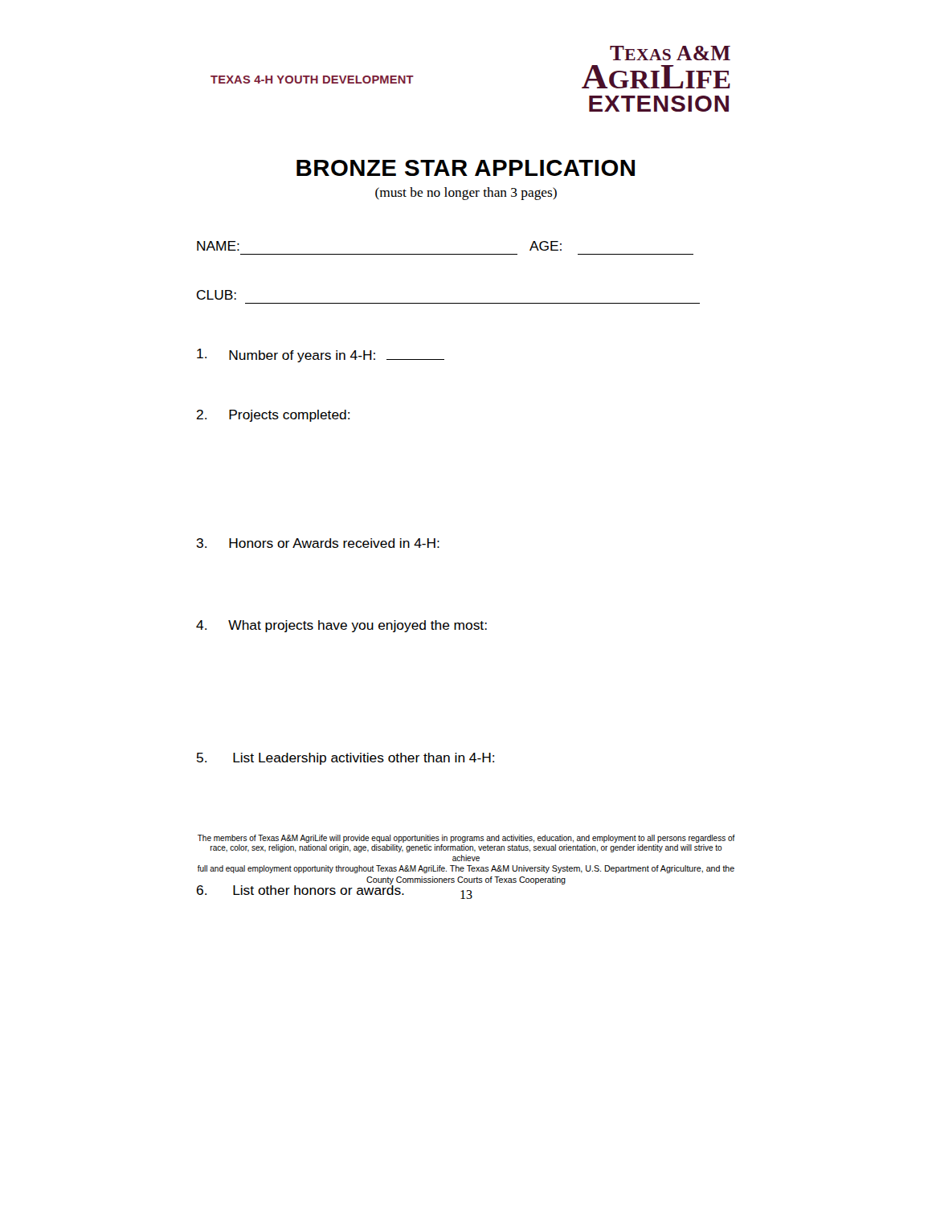TEXAS 4-H YOUTH DEVELOPMENT
TEXAS A&M
AGRILIFE
EXTENSION
BRONZE STAR APPLICATION
(must be no longer than 3 pages)
NAME: AGE:
CLUB:
Number of years in 4-H:
Projects completed:
Honors or Awards received in 4-H:
What projects have you enjoyed the most:
List Leadership activities other than in 4-H:
List other honors or awards.
The members of Texas A&M AgriLife will provide equal opportunities in programs and activities, education, and employment to all persons regardless of
race, color, sex, religion, national origin, age, disability, genetic information, veteran status, sexual orientation, or gender identity and will strive to achieve
full and equal employment opportunity throughout Texas A&M AgriLife. The Texas A&M University System, U.S. Department of Agriculture, and the
County Commissioners Courts of Texas Cooperating
13